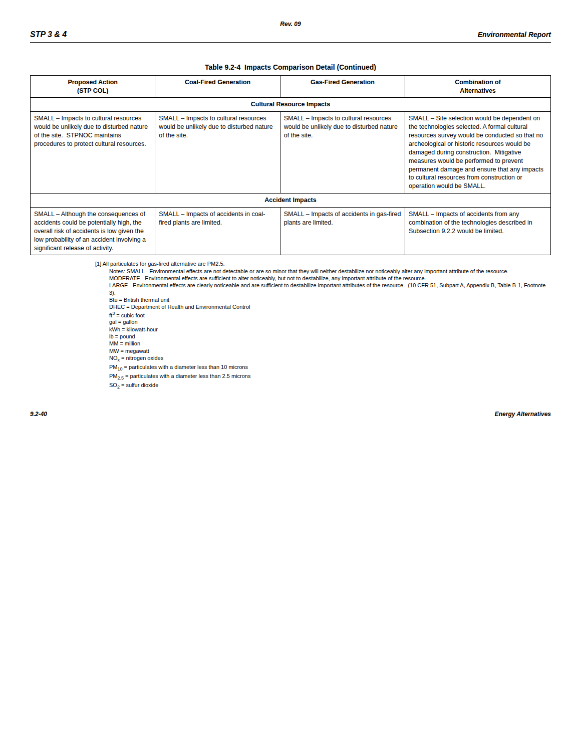Rev. 09
STP 3 & 4
Environmental Report
Table 9.2-4 Impacts Comparison Detail (Continued)
| Proposed Action (STP COL) | Coal-Fired Generation | Gas-Fired Generation | Combination of Alternatives |
| --- | --- | --- | --- |
| Cultural Resource Impacts |
| SMALL – Impacts to cultural resources would be unlikely due to disturbed nature of the site. STPNOC maintains procedures to protect cultural resources. | SMALL – Impacts to cultural resources would be unlikely due to disturbed nature of the site. | SMALL – Impacts to cultural resources would be unlikely due to disturbed nature of the site. | SMALL – Site selection would be dependent on the technologies selected. A formal cultural resources survey would be conducted so that no archeological or historic resources would be damaged during construction. Mitigative measures would be performed to prevent permanent damage and ensure that any impacts to cultural resources from construction or operation would be SMALL. |
| Accident Impacts |
| SMALL – Although the consequences of accidents could be potentially high, the overall risk of accidents is low given the low probability of an accident involving a significant release of activity. | SMALL – Impacts of accidents in coal-fired plants are limited. | SMALL – Impacts of accidents in gas-fired plants are limited. | SMALL – Impacts of accidents from any combination of the technologies described in Subsection 9.2.2 would be limited. |
[1] All particulates for gas-fired alternative are PM2.5.
Notes: SMALL - Environmental effects are not detectable or are so minor that they will neither destabilize nor noticeably alter any important attribute of the resource.
MODERATE - Environmental effects are sufficient to alter noticeably, but not to destabilize, any important attribute of the resource.
LARGE - Environmental effects are clearly noticeable and are sufficient to destabilize important attributes of the resource. (10 CFR 51, Subpart A, Appendix B, Table B-1, Footnote 3).
Btu = British thermal unit
DHEC = Department of Health and Environmental Control
ft3 = cubic foot
gal = gallon
kWh = kilowatt-hour
lb = pound
MM = million
MW = megawatt
NOx = nitrogen oxides
PM10 = particulates with a diameter less than 10 microns
PM2.5 = particulates with a diameter less than 2.5 microns
SO2 = sulfur dioxide
9.2-40
Energy Alternatives